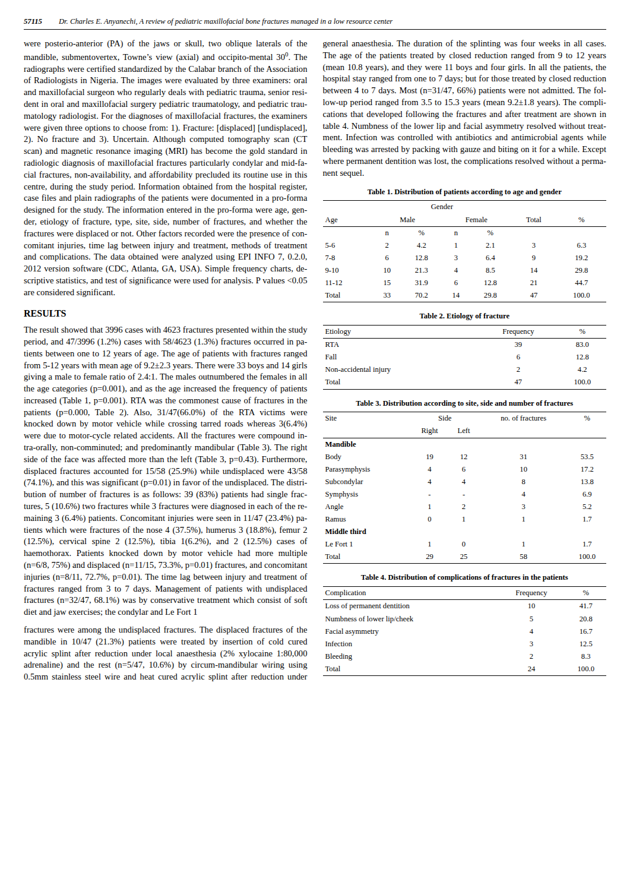57115 Dr. Charles E. Anyanechi, A review of pediatric maxillofacial bone fractures managed in a low resource center
were posterio-anterior (PA) of the jaws or skull, two oblique laterals of the mandible, submentovertex, Towne’s view (axial) and occipito-mental 300. The radiographs were certified standardized by the Calabar branch of the Association of Radiologists in Nigeria. The images were evaluated by three examiners: oral and maxillofacial surgeon who regularly deals with pediatric trauma, senior resident in oral and maxillofacial surgery pediatric traumatology, and pediatric traumatology radiologist. For the diagnoses of maxillofacial fractures, the examiners were given three options to choose from: 1). Fracture: [displaced] [undisplaced], 2). No fracture and 3). Uncertain. Although computed tomography scan (CT scan) and magnetic resonance imaging (MRI) has become the gold standard in radiologic diagnosis of maxillofacial fractures particularly condylar and mid-facial fractures, non-availability, and affordability precluded its routine use in this centre, during the study period. Information obtained from the hospital register, case files and plain radiographs of the patients were documented in a pro-forma designed for the study. The information entered in the pro-forma were age, gender, etiology of fracture, type, site, side, number of fractures, and whether the fractures were displaced or not. Other factors recorded were the presence of concomitant injuries, time lag between injury and treatment, methods of treatment and complications. The data obtained were analyzed using EPI INFO 7, 0.2.0, 2012 version software (CDC, Atlanta, GA, USA). Simple frequency charts, descriptive statistics, and test of significance were used for analysis. P values <0.05 are considered significant.
RESULTS
The result showed that 3996 cases with 4623 fractures presented within the study period, and 47/3996 (1.2%) cases with 58/4623 (1.3%) fractures occurred in patients between one to 12 years of age. The age of patients with fractures ranged from 5-12 years with mean age of 9.2±2.3 years. There were 33 boys and 14 girls giving a male to female ratio of 2.4:1. The males outnumbered the females in all the age categories (p=0.001), and as the age increased the frequency of patients increased (Table 1, p=0.001). RTA was the commonest cause of fractures in the patients (p=0.000, Table 2). Also, 31/47(66.0%) of the RTA victims were knocked down by motor vehicle while crossing tarred roads whereas 3(6.4%) were due to motor-cycle related accidents. All the fractures were compound intra-orally, non-comminuted; and predominantly mandibular (Table 3). The right side of the face was affected more than the left (Table 3, p=0.43). Furthermore, displaced fractures accounted for 15/58 (25.9%) while undisplaced were 43/58 (74.1%), and this was significant (p=0.01) in favor of the undisplaced. The distribution of number of fractures is as follows: 39 (83%) patients had single fractures, 5 (10.6%) two fractures while 3 fractures were diagnosed in each of the remaining 3 (6.4%) patients. Concomitant injuries were seen in 11/47 (23.4%) patients which were fractures of the nose 4 (37.5%), humerus 3 (18.8%), femur 2 (12.5%), cervical spine 2 (12.5%), tibia 1(6.2%), and 2 (12.5%) cases of haemothorax. Patients knocked down by motor vehicle had more multiple (n=6/8, 75%) and displaced (n=11/15, 73.3%, p=0.01) fractures, and concomitant injuries (n=8/11, 72.7%, p=0.01). The time lag between injury and treatment of fractures ranged from 3 to 7 days. Management of patients with undisplaced fractures (n=32/47, 68.1%) was by conservative treatment which consist of soft diet and jaw exercises; the condylar and Le Fort 1
fractures were among the undisplaced fractures. The displaced fractures of the mandible in 10/47 (21.3%) patients were treated by insertion of cold cured acrylic splint after reduction under local anaesthesia (2% xylocaine 1:80,000 adrenaline) and the rest (n=5/47, 10.6%) by circum-mandibular wiring using 0.5mm stainless steel wire and heat cured acrylic splint after reduction under general anaesthesia. The duration of the splinting was four weeks in all cases. The age of the patients treated by closed reduction ranged from 9 to 12 years (mean 10.8 years), and they were 11 boys and four girls. In all the patients, the hospital stay ranged from one to 7 days; but for those treated by closed reduction between 4 to 7 days. Most (n=31/47, 66%) patients were not admitted. The follow-up period ranged from 3.5 to 15.3 years (mean 9.2±1.8 years). The complications that developed following the fractures and after treatment are shown in table 4. Numbness of the lower lip and facial asymmetry resolved without treatment. Infection was controlled with antibiotics and antimicrobial agents while bleeding was arrested by packing with gauze and biting on it for a while. Except where permanent dentition was lost, the complications resolved without a permanent sequel.
Table 1. Distribution of patients according to age and gender
| | Gender | | |
| Age | Male | Female | Total | % |
| | n | % | n | % | | |
| 5-6 | 2 | 4.2 | 1 | 2.1 | 3 | 6.3 |
| 7-8 | 6 | 12.8 | 3 | 6.4 | 9 | 19.2 |
| 9-10 | 10 | 21.3 | 4 | 8.5 | 14 | 29.8 |
| 11-12 | 15 | 31.9 | 6 | 12.8 | 21 | 44.7 |
| Total | 33 | 70.2 | 14 | 29.8 | 47 | 100.0 |
Table 2. Etiology of fracture
| Etiology | Frequency | % |
| RTA | 39 | 83.0 |
| Fall | 6 | 12.8 |
| Non-accidental injury | 2 | 4.2 |
| Total | 47 | 100.0 |
Table 3. Distribution according to site, side and number of fractures
| Site | Side | no. of fractures | % |
| | Right | Left | | |
| Mandible | | | | |
| Body | 19 | 12 | 31 | 53.5 |
| Parasymphysis | 4 | 6 | 10 | 17.2 |
| Subcondylar | 4 | 4 | 8 | 13.8 |
| Symphysis | - | - | 4 | 6.9 |
| Angle | 1 | 2 | 3 | 5.2 |
| Ramus | 0 | 1 | 1 | 1.7 |
| Middle third | | | | |
| Le Fort 1 | 1 | 0 | 1 | 1.7 |
| Total | 29 | 25 | 58 | 100.0 |
Table 4. Distribution of complications of fractures in the patients
| Complication | Frequency | % |
| Loss of permanent dentition | 10 | 41.7 |
| Numbness of lower lip/cheek | 5 | 20.8 |
| Facial asymmetry | 4 | 16.7 |
| Infection | 3 | 12.5 |
| Bleeding | 2 | 8.3 |
| Total | 24 | 100.0 |